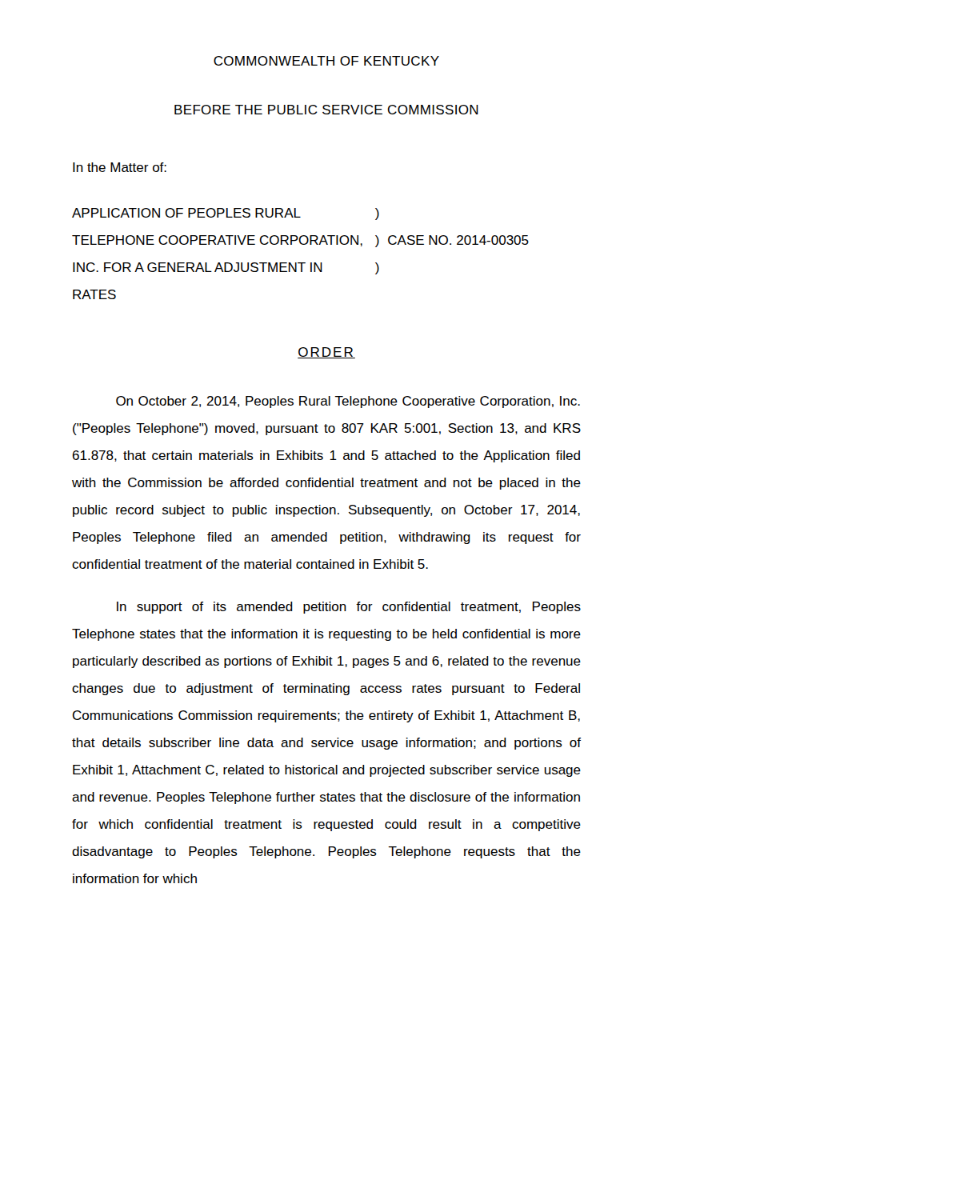COMMONWEALTH OF KENTUCKY
BEFORE THE PUBLIC SERVICE COMMISSION
In the Matter of:
| APPLICATION OF PEOPLES RURAL | ) | |
| TELEPHONE COOPERATIVE CORPORATION, | ) | CASE NO. 2014-00305 |
| INC. FOR A GENERAL ADJUSTMENT IN RATES | ) | |
ORDER
On October 2, 2014, Peoples Rural Telephone Cooperative Corporation, Inc. ("Peoples Telephone") moved, pursuant to 807 KAR 5:001, Section 13, and KRS 61.878, that certain materials in Exhibits 1 and 5 attached to the Application filed with the Commission be afforded confidential treatment and not be placed in the public record subject to public inspection. Subsequently, on October 17, 2014, Peoples Telephone filed an amended petition, withdrawing its request for confidential treatment of the material contained in Exhibit 5.
In support of its amended petition for confidential treatment, Peoples Telephone states that the information it is requesting to be held confidential is more particularly described as portions of Exhibit 1, pages 5 and 6, related to the revenue changes due to adjustment of terminating access rates pursuant to Federal Communications Commission requirements; the entirety of Exhibit 1, Attachment B, that details subscriber line data and service usage information; and portions of Exhibit 1, Attachment C, related to historical and projected subscriber service usage and revenue. Peoples Telephone further states that the disclosure of the information for which confidential treatment is requested could result in a competitive disadvantage to Peoples Telephone. Peoples Telephone requests that the information for which